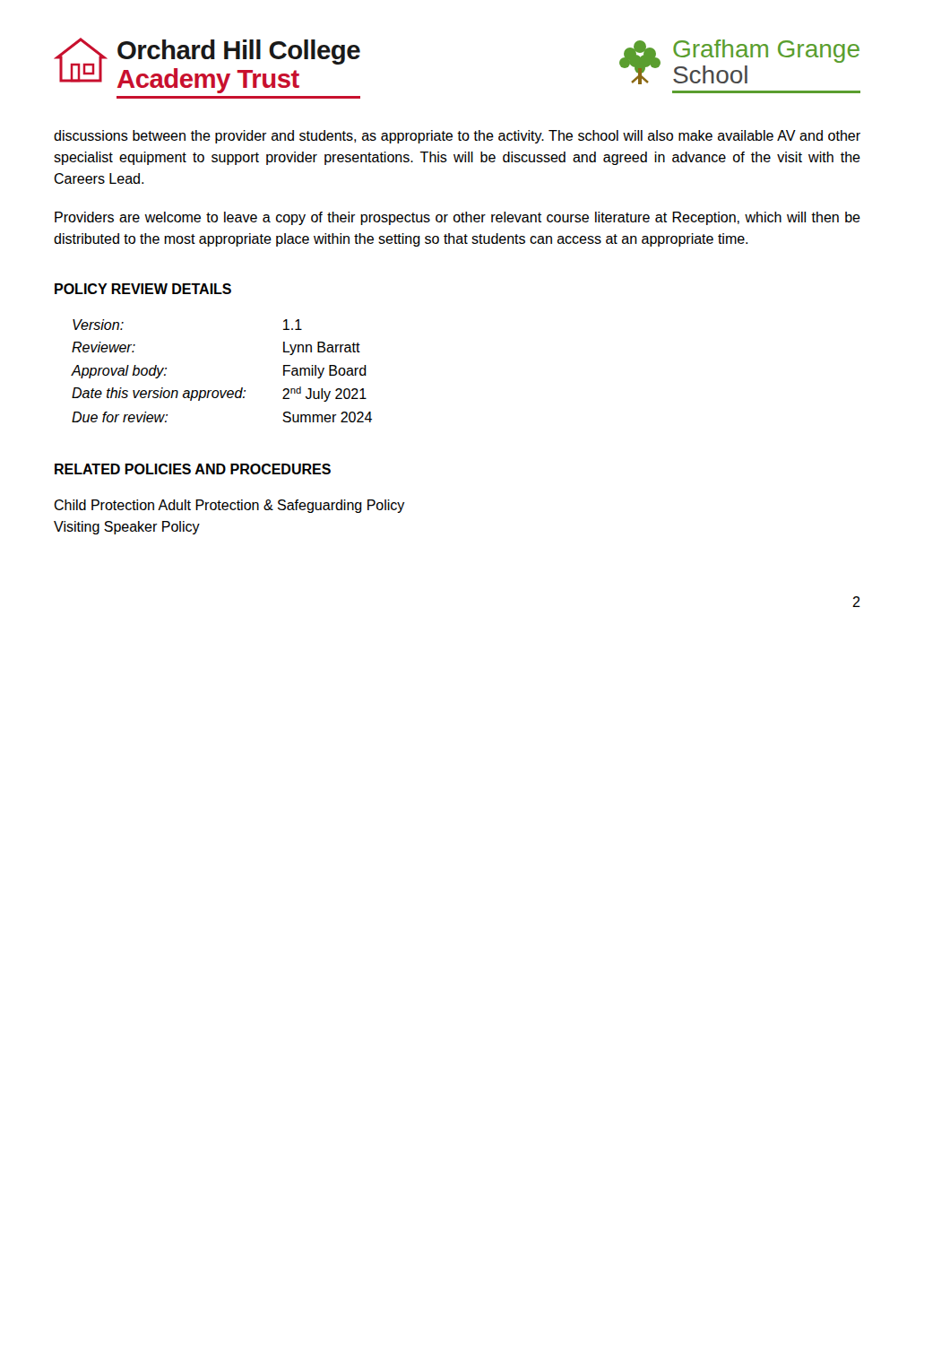Orchard Hill College
Academy Trust
Grafham Grange
School
discussions between the provider and students, as appropriate to the activity. The school will also make available AV and other specialist equipment to support provider presentations. This will be discussed and agreed in advance of the visit with the Careers Lead.
Providers are welcome to leave a copy of their prospectus or other relevant course literature at Reception, which will then be distributed to the most appropriate place within the setting so that students can access at an appropriate time.
Policy Review Details
| Version: | 1.1 |
| Reviewer: | Lynn Barratt |
| Approval body: | Family Board |
| Date this version approved: | 2 nd July 2021 |
| Due for review: | Summer 2024 |
Related Policies and Procedures
Child Protection Adult Protection & Safeguarding Policy
Visiting Speaker Policy
2